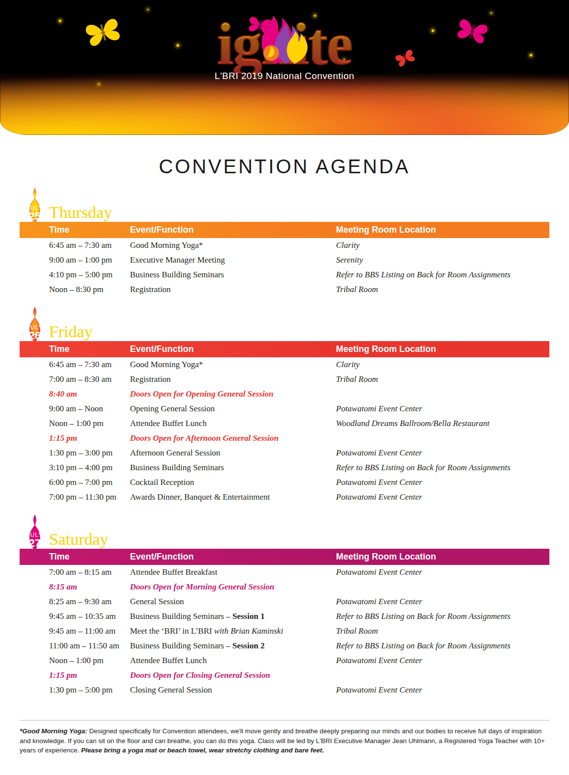ignite
L'BRI 2019 National Convention
CONVENTION AGENDA
JULY 25
Thursday
| Time | Event/Function | Meeting Room Location |
| --- | --- | --- |
| 6:45 am – 7:30 am | Good Morning Yoga* | Clarity |
| 9:00 am – 1:00 pm | Executive Manager Meeting | Serenity |
| 4:10 pm – 5:00 pm | Business Building Seminars | Refer to BBS Listing on Back for Room Assignments |
| Noon – 8:30 pm | Registration | Tribal Room |
JULY 26
Friday
| Time | Event/Function | Meeting Room Location |
| --- | --- | --- |
| 6:45 am – 7:30 am | Good Morning Yoga* | Clarity |
| 7:00 am – 8:30 am | Registration | Tribal Room |
| 8:40 am | Doors Open for Opening General Session | |
| 9:00 am – Noon | Opening General Session | Potawatomi Event Center |
| Noon – 1:00 pm | Attendee Buffet Lunch | Woodland Dreams Ballroom/Bella Restaurant |
| 1:15 pm | Doors Open for Afternoon General Session | |
| 1:30 pm – 3:00 pm | Afternoon General Session | Potawatomi Event Center |
| 3:10 pm – 4:00 pm | Business Building Seminars | Refer to BBS Listing on Back for Room Assignments |
| 6:00 pm – 7:00 pm | Cocktail Reception | Potawatomi Event Center |
| 7:00 pm – 11:30 pm | Awards Dinner, Banquet & Entertainment | Potawatomi Event Center |
JULY 27
Saturday
| Time | Event/Function | Meeting Room Location |
| --- | --- | --- |
| 7:00 am – 8:15 am | Attendee Buffet Breakfast | Potawatomi Event Center |
| 8:15 am | Doors Open for Morning General Session | |
| 8:25 am – 9:30 am | General Session | Potawatomi Event Center |
| 9:45 am – 10:35 am | Business Building Seminars – Session 1 | Refer to BBS Listing on Back for Room Assignments |
| 9:45 am – 11:00 am | Meet the ‘BRI’ in L’BRI with Brian Kaminski | Tribal Room |
| 11:00 am – 11:50 am | Business Building Seminars – Session 2 | Refer to BBS Listing on Back for Room Assignments |
| Noon – 1:00 pm | Attendee Buffet Lunch | Potawatomi Event Center |
| 1:15 pm | Doors Open for Closing General Session | |
| 1:30 pm – 5:00 pm | Closing General Session | Potawatomi Event Center |
*Good Morning Yoga: Designed specifically for Convention attendees, we'll move gently and breathe deeply preparing our minds and our bodies to receive full days of inspiration and knowledge. If you can sit on the floor and can breathe, you can do this yoga. Class will be led by L'BRI Executive Manager Jean Uhlmann, a Registered Yoga Teacher with 10+ years of experience. Please bring a yoga mat or beach towel, wear stretchy clothing and bare feet.